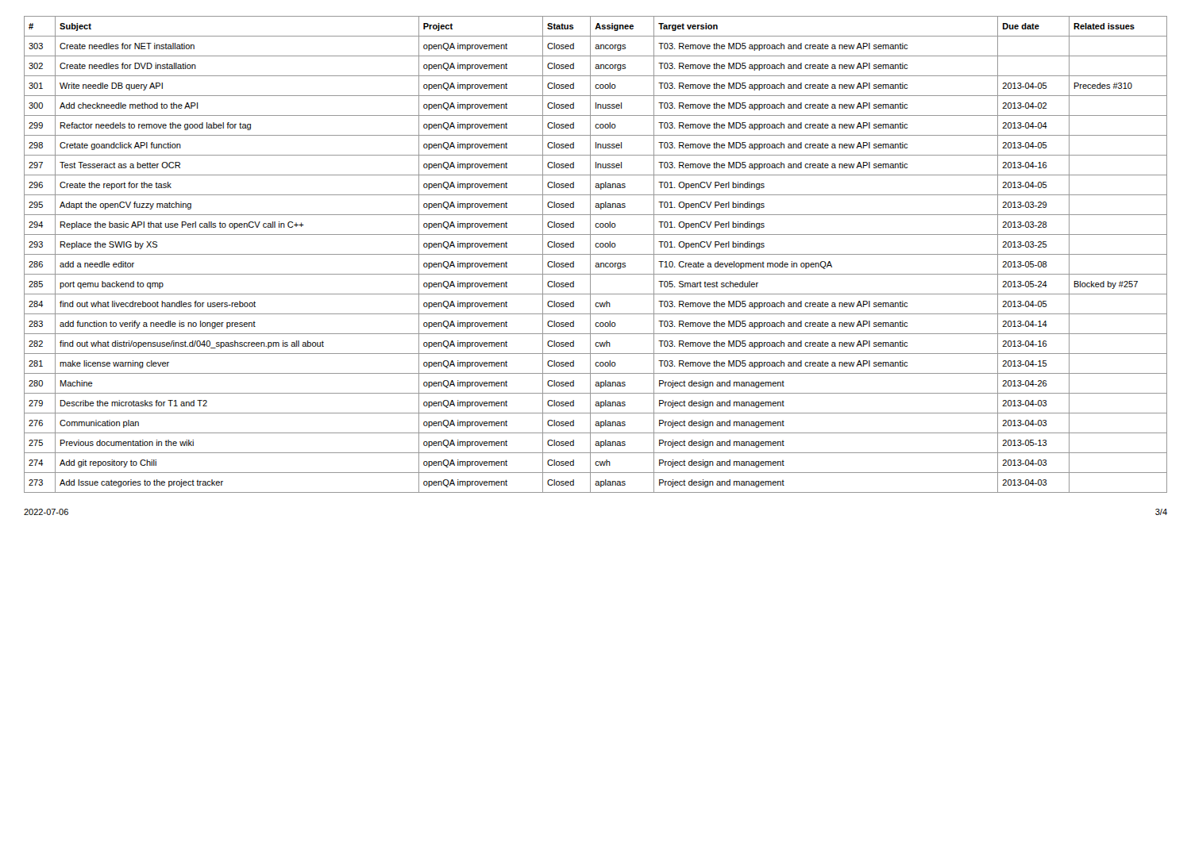| # | Subject | Project | Status | Assignee | Target version | Due date | Related issues |
| --- | --- | --- | --- | --- | --- | --- | --- |
| 303 | Create needles for NET installation | openQA improvement | Closed | ancorgs | T03. Remove the MD5 approach and create a new API semantic | | |
| 302 | Create needles for DVD installation | openQA improvement | Closed | ancorgs | T03. Remove the MD5 approach and create a new API semantic | | |
| 301 | Write needle DB query API | openQA improvement | Closed | coolo | T03. Remove the MD5 approach and create a new API semantic | 2013-04-05 | Precedes #310 |
| 300 | Add checkneedle method to the API | openQA improvement | Closed | lnussel | T03. Remove the MD5 approach and create a new API semantic | 2013-04-02 | |
| 299 | Refactor needels to remove the good label for tag | openQA improvement | Closed | coolo | T03. Remove the MD5 approach and create a new API semantic | 2013-04-04 | |
| 298 | Cretate goandclick API function | openQA improvement | Closed | lnussel | T03. Remove the MD5 approach and create a new API semantic | 2013-04-05 | |
| 297 | Test Tesseract as a better OCR | openQA improvement | Closed | lnussel | T03. Remove the MD5 approach and create a new API semantic | 2013-04-16 | |
| 296 | Create the report for the task | openQA improvement | Closed | aplanas | T01. OpenCV Perl bindings | 2013-04-05 | |
| 295 | Adapt the openCV fuzzy matching | openQA improvement | Closed | aplanas | T01. OpenCV Perl bindings | 2013-03-29 | |
| 294 | Replace the basic API that use Perl calls to openCV call in C++ | openQA improvement | Closed | coolo | T01. OpenCV Perl bindings | 2013-03-28 | |
| 293 | Replace the SWIG by XS | openQA improvement | Closed | coolo | T01. OpenCV Perl bindings | 2013-03-25 | |
| 286 | add a needle editor | openQA improvement | Closed | ancorgs | T10. Create a development mode in openQA | 2013-05-08 | |
| 285 | port qemu backend to qmp | openQA improvement | Closed | | T05. Smart test scheduler | 2013-05-24 | Blocked by #257 |
| 284 | find out what livecdreboot handles for users-reboot | openQA improvement | Closed | cwh | T03. Remove the MD5 approach and create a new API semantic | 2013-04-05 | |
| 283 | add function to verify a needle is no longer present | openQA improvement | Closed | coolo | T03. Remove the MD5 approach and create a new API semantic | 2013-04-14 | |
| 282 | find out what distri/opensuse/inst.d/040_spashscreen.pm is all about | openQA improvement | Closed | cwh | T03. Remove the MD5 approach and create a new API semantic | 2013-04-16 | |
| 281 | make license warning clever | openQA improvement | Closed | coolo | T03. Remove the MD5 approach and create a new API semantic | 2013-04-15 | |
| 280 | Machine | openQA improvement | Closed | aplanas | Project design and management | 2013-04-26 | |
| 279 | Describe the microtasks for T1 and T2 | openQA improvement | Closed | aplanas | Project design and management | 2013-04-03 | |
| 276 | Communication plan | openQA improvement | Closed | aplanas | Project design and management | 2013-04-03 | |
| 275 | Previous documentation in the wiki | openQA improvement | Closed | aplanas | Project design and management | 2013-05-13 | |
| 274 | Add git repository to Chili | openQA improvement | Closed | cwh | Project design and management | 2013-04-03 | |
| 273 | Add Issue categories to the project tracker | openQA improvement | Closed | aplanas | Project design and management | 2013-04-03 | |
2022-07-06 3/4